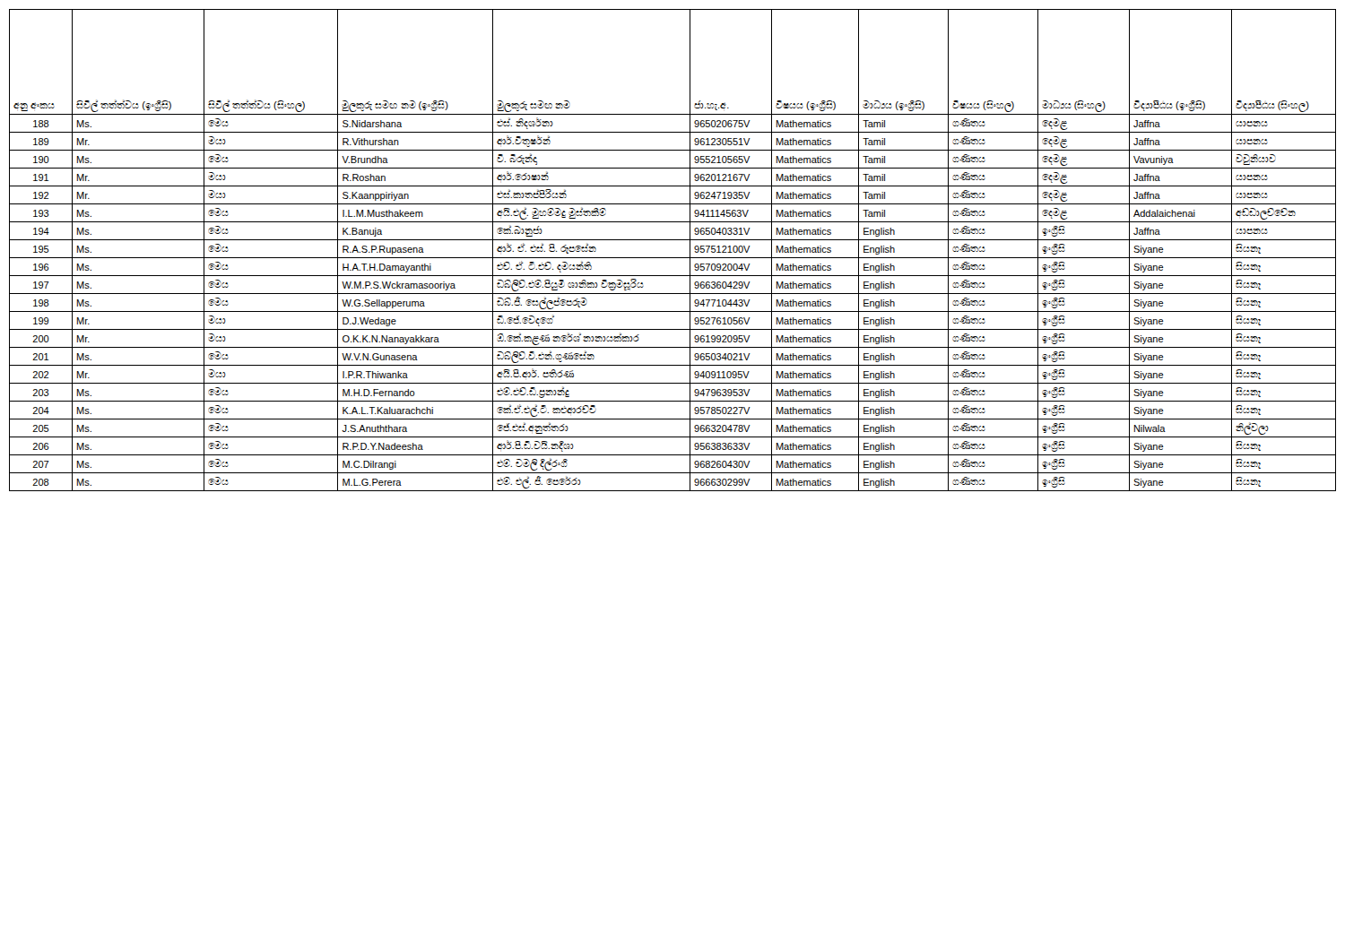| අනු අංකය | සිවිල් තත්ත්වය (ඉංග්‍රීසි) | සිවිල් තත්ත්වය (සිංහල) | මුලකුරු සමඟ නම (ඉංග්‍රීසි) | මුලකුරු සමඟ නම | ජා.හැ.අ. | විෂයය (ඉංග්‍රීසි) | මාධ්‍යය (ඉංග්‍රීසි) | විෂයය (සිංහල) | මාධ්‍යය (සිංහල) | විද්‍යාපීඨය (ඉංග්‍රීසි) | විද්‍යාපීඨය (සිංහල) |
| --- | --- | --- | --- | --- | --- | --- | --- | --- | --- | --- | --- |
| 188 | Ms. | මෙය | S.Nidarshana | එස්. නිදර්ශනා | 965020675V | Mathematics | Tamil | ගණිතය | දෙමළ | Jaffna | යාපනය |
| 189 | Mr. | මයා | R.Vithurshan | ආර්.විතුර්ෂන් | 961230551V | Mathematics | Tamil | ගණිතය | දෙමළ | Jaffna | යාපනය |
| 190 | Ms. | මෙය | V.Brundha | වි. බිරුන්දා | 955210565V | Mathematics | Tamil | ගණිතය | දෙමළ | Vavuniya | වවුනියාව |
| 191 | Mr. | මයා | R.Roshan | ආර්.රොෂාන් | 962012167V | Mathematics | Tamil | ගණිතය | දෙමළ | Jaffna | යාපනය |
| 192 | Mr. | මයා | S.Kaanppiriyan | එස්.කාතප්පිරියන් | 962471935V | Mathematics | Tamil | ගණිතය | දෙමළ | Jaffna | යාපනය |
| 193 | Ms. | මෙය | I.L.M.Musthakeem | අයි.එල්. මුහම්මදු මුස්තකීම් | 941114563V | Mathematics | Tamil | ගණිතය | දෙමළ | Addalaichenai | අඩ්ඩාලච්චේන |
| 194 | Ms. | මෙය | K.Banuja | කේ.බානුජා | 965040331V | Mathematics | English | ගණිතය | ඉංග්‍රීසි | Jaffna | යාපනය |
| 195 | Ms. | මෙය | R.A.S.P.Rupasena | ආර්. ඒ. එස්. පි. රූපසේන | 957512100V | Mathematics | English | ගණිතය | ඉංග්‍රීසි | Siyane | සියනෑ |
| 196 | Ms. | මෙය | H.A.T.H.Damayanthi | එච්. ඒ. ටී.එච්. දමයන්ති | 957092004V | Mathematics | English | ගණිතය | ඉංග්‍රීසි | Siyane | සියනෑ |
| 197 | Ms. | මෙය | W.M.P.S.Wckramasooriya | ඩබ්ලිව්.එම්.පියුමි ශානිකා වික්‍රමසූරිය | 966360429V | Mathematics | English | ගණිතය | ඉංග්‍රීසි | Siyane | සියනෑ |
| 198 | Ms. | මෙය | W.G.Sellapperuma | ඩබ්.ජී. සෙල්ලප්පෙරුම | 947710443V | Mathematics | English | ගණිතය | ඉංග්‍රීසි | Siyane | සියනෑ |
| 199 | Mr. | මයා | D.J.Wedage | ඩී.ජේ.වෙදගේ | 952761056V | Mathematics | English | ගණිතය | ඉංග්‍රීසි | Siyane | සියනෑ |
| 200 | Mr. | මයා | O.K.K.N.Nanayakkara | ඕ.කේ.කළණ නරේශ් නානායක්කාර | 961992095V | Mathematics | English | ගණිතය | ඉංග්‍රීසි | Siyane | සියනෑ |
| 201 | Ms. | මෙය | W.V.N.Gunasena | ඩබ්ලිව්.වී.එන්.ගුණසේන | 965034021V | Mathematics | English | ගණිතය | ඉංග්‍රීසි | Siyane | සියනෑ |
| 202 | Mr. | මයා | I.P.R.Thiwanka | අයි.පි.ආර්. පතිරණ | 940911095V | Mathematics | English | ගණිතය | ඉංග්‍රීසි | Siyane | සියනෑ |
| 203 | Ms. | මෙය | M.H.D.Fernando | එම්.එච්.ඩී.ප්‍රනාන්දු | 947963953V | Mathematics | English | ගණිතය | ඉංග්‍රීසි | Siyane | සියනෑ |
| 204 | Ms. | මෙය | K.A.L.T.Kaluarachchi | කේ.ඒ.එල්.ටී. කළුආරච්චි | 957850227V | Mathematics | English | ගණිතය | ඉංග්‍රීසි | Siyane | සියනෑ |
| 205 | Ms. | මෙය | J.S.Anuththara | ජේ.එස්.අනුත්තරා | 966320478V | Mathematics | English | ගණිතය | ඉංග්‍රීසි | Nilwala | නිල්වලා |
| 206 | Ms. | මෙය | R.P.D.Y.Nadeesha | ආර්.පි.ඩී.වයි.නදීශා | 956383633V | Mathematics | English | ගණිතය | ඉංග්‍රීසි | Siyane | සියනෑ |
| 207 | Ms. | මෙය | M.C.Dilrangi | එම්. චමලි දිල්රංගි | 968260430V | Mathematics | English | ගණිතය | ඉංග්‍රීසි | Siyane | සියනෑ |
| 208 | Ms. | මෙය | M.L.G.Perera | එම්. එල්. ජී. පෙරේරා | 966630299V | Mathematics | English | ගණිතය | ඉංග්‍රීසි | Siyane | සියනෑ |